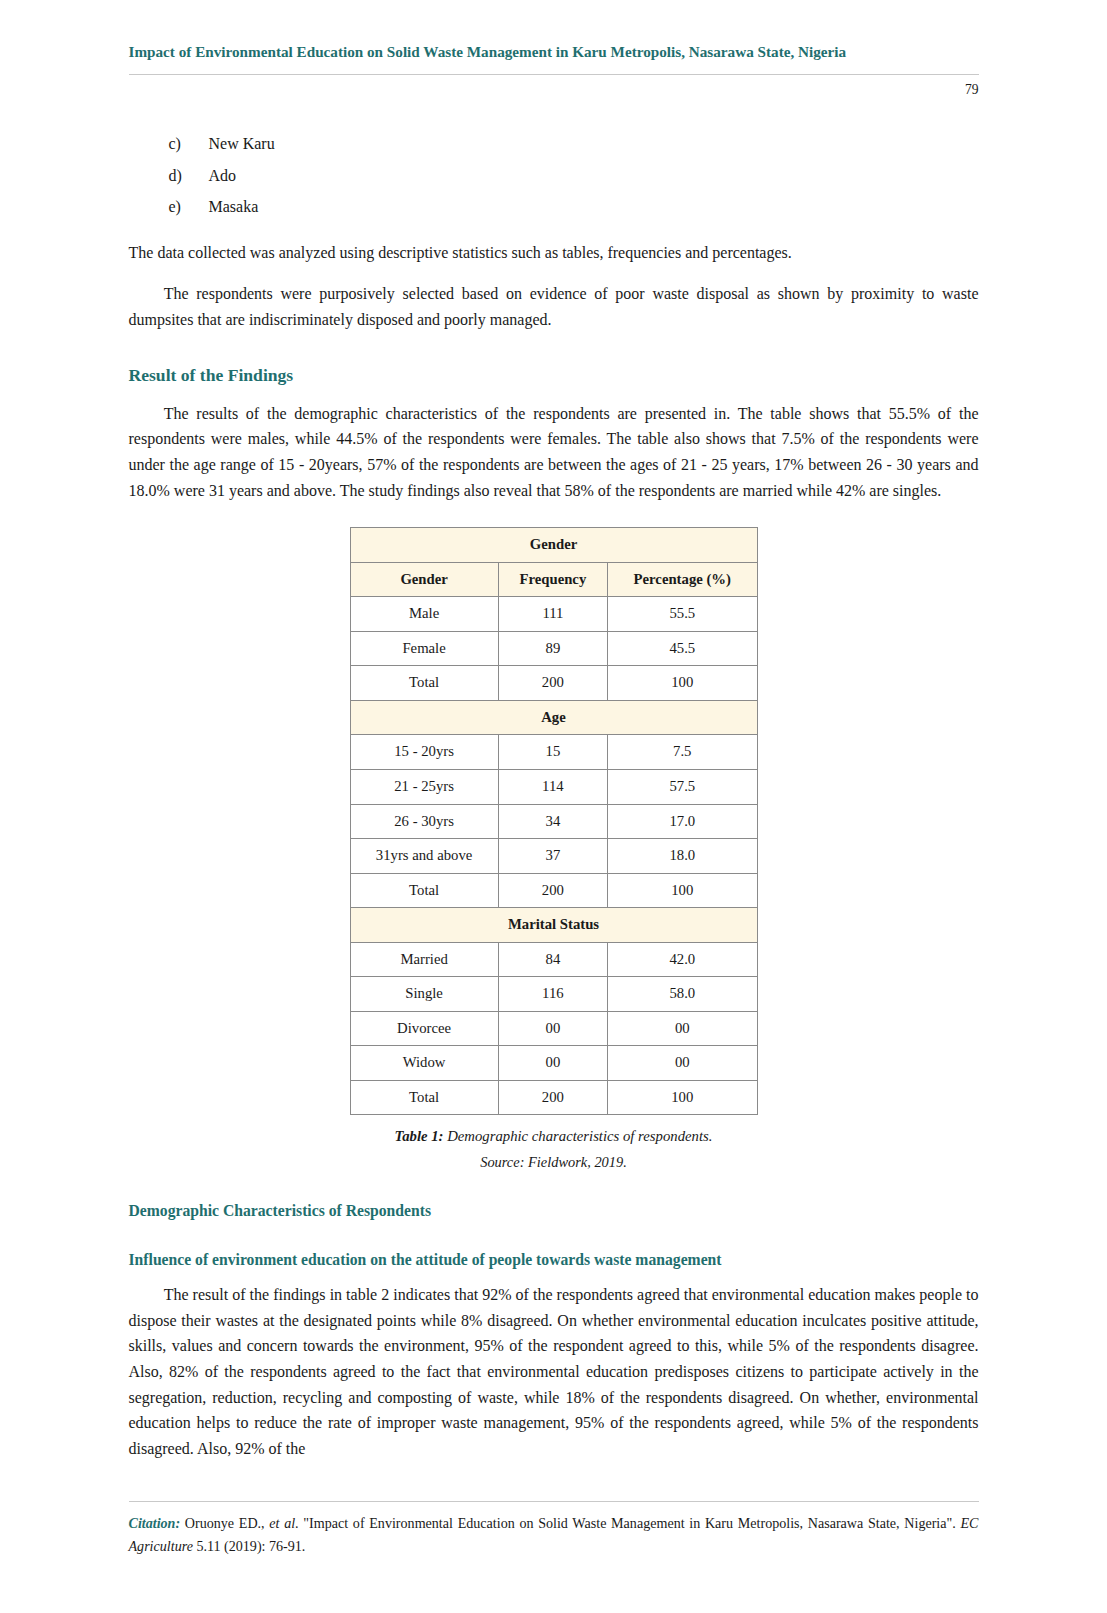Impact of Environmental Education on Solid Waste Management in Karu Metropolis, Nasarawa State, Nigeria
79
c) New Karu
d) Ado
e) Masaka
The data collected was analyzed using descriptive statistics such as tables, frequencies and percentages.
The respondents were purposively selected based on evidence of poor waste disposal as shown by proximity to waste dumpsites that are indiscriminately disposed and poorly managed.
Result of the Findings
The results of the demographic characteristics of the respondents are presented in. The table shows that 55.5% of the respondents were males, while 44.5% of the respondents were females. The table also shows that 7.5% of the respondents were under the age range of 15 - 20years, 57% of the respondents are between the ages of 21 - 25 years, 17% between 26 - 30 years and 18.0% were 31 years and above. The study findings also reveal that 58% of the respondents are married while 42% are singles.
| Gender |
| --- |
| Gender | Frequency | Percentage (%) |
| Male | 111 | 55.5 |
| Female | 89 | 45.5 |
| Total | 200 | 100 |
| Age |
| 15 - 20yrs | 15 | 7.5 |
| 21 - 25yrs | 114 | 57.5 |
| 26 - 30yrs | 34 | 17.0 |
| 31yrs and above | 37 | 18.0 |
| Total | 200 | 100 |
| Marital Status |
| Married | 84 | 42.0 |
| Single | 116 | 58.0 |
| Divorcee | 00 | 00 |
| Widow | 00 | 00 |
| Total | 200 | 100 |
Table 1: Demographic characteristics of respondents.
Source: Fieldwork, 2019.
Demographic Characteristics of Respondents
Influence of environment education on the attitude of people towards waste management
The result of the findings in table 2 indicates that 92% of the respondents agreed that environmental education makes people to dispose their wastes at the designated points while 8% disagreed. On whether environmental education inculcates positive attitude, skills, values and concern towards the environment, 95% of the respondent agreed to this, while 5% of the respondents disagree. Also, 82% of the respondents agreed to the fact that environmental education predisposes citizens to participate actively in the segregation, reduction, recycling and composting of waste, while 18% of the respondents disagreed. On whether, environmental education helps to reduce the rate of improper waste management, 95% of the respondents agreed, while 5% of the respondents disagreed. Also, 92% of the
Citation: Oruonye ED., et al. "Impact of Environmental Education on Solid Waste Management in Karu Metropolis, Nasarawa State, Nigeria". EC Agriculture 5.11 (2019): 76-91.